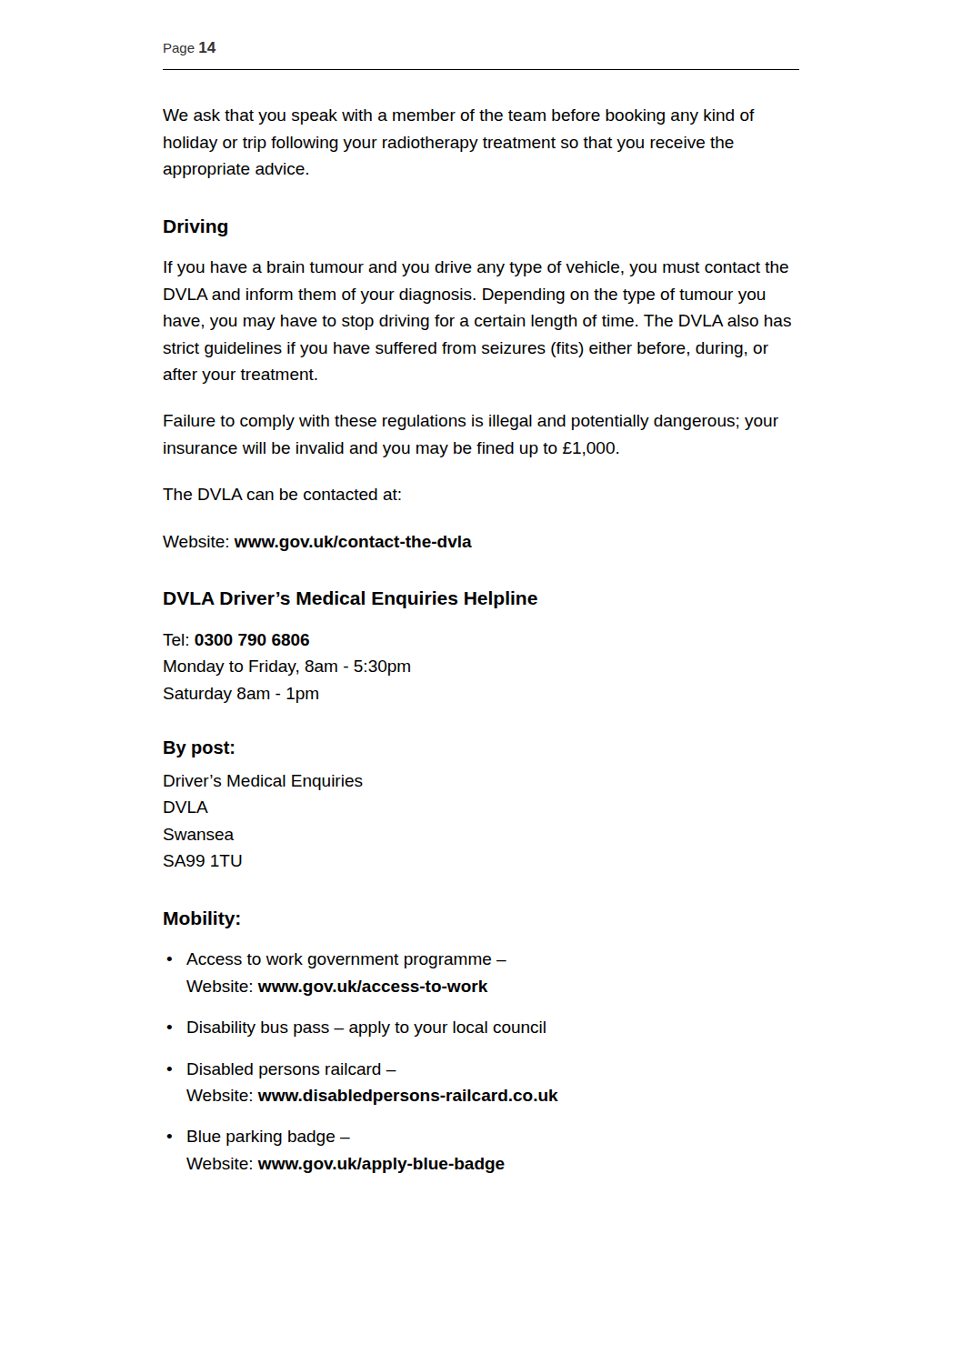Page 14
We ask that you speak with a member of the team before booking any kind of holiday or trip following your radiotherapy treatment so that you receive the appropriate advice.
Driving
If you have a brain tumour and you drive any type of vehicle, you must contact the DVLA and inform them of your diagnosis. Depending on the type of tumour you have, you may have to stop driving for a certain length of time. The DVLA also has strict guidelines if you have suffered from seizures (fits) either before, during, or after your treatment.
Failure to comply with these regulations is illegal and potentially dangerous; your insurance will be invalid and you may be fined up to £1,000.
The DVLA can be contacted at:
Website: www.gov.uk/contact-the-dvla
DVLA Driver’s Medical Enquiries Helpline
Tel: 0300 790 6806
Monday to Friday, 8am - 5:30pm
Saturday 8am - 1pm
By post:
Driver’s Medical Enquiries
DVLA
Swansea
SA99 1TU
Mobility:
Access to work government programme –
Website: www.gov.uk/access-to-work
Disability bus pass – apply to your local council
Disabled persons railcard –
Website: www.disabledpersons-railcard.co.uk
Blue parking badge –
Website: www.gov.uk/apply-blue-badge